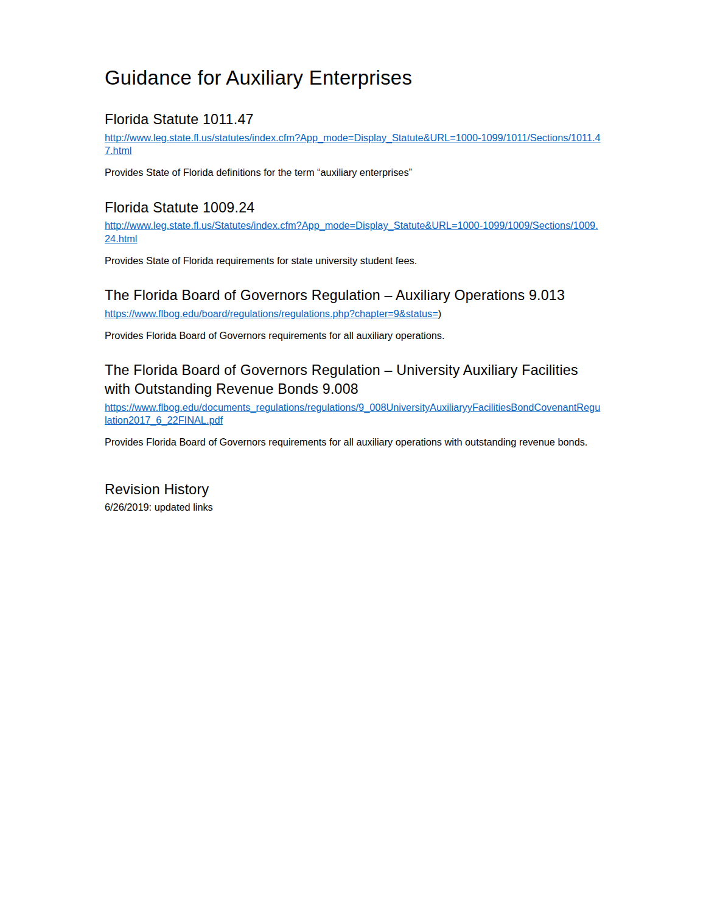Guidance for Auxiliary Enterprises
Florida Statute 1011.47
http://www.leg.state.fl.us/statutes/index.cfm?App_mode=Display_Statute&URL=1000-1099/1011/Sections/1011.47.html
Provides State of Florida definitions for the term “auxiliary enterprises”
Florida Statute 1009.24
http://www.leg.state.fl.us/Statutes/index.cfm?App_mode=Display_Statute&URL=1000-1099/1009/Sections/1009.24.html
Provides State of Florida requirements for state university student fees.
The Florida Board of Governors Regulation – Auxiliary Operations 9.013
https://www.flbog.edu/board/regulations/regulations.php?chapter=9&status=)
Provides Florida Board of Governors requirements for all auxiliary operations.
The Florida Board of Governors Regulation – University Auxiliary Facilities with Outstanding Revenue Bonds 9.008
https://www.flbog.edu/documents_regulations/regulations/9_008UniversityAuxiliaryyFacilitiesBondCovenantRegulation2017_6_22FINAL.pdf
Provides Florida Board of Governors requirements for all auxiliary operations with outstanding revenue bonds.
Revision History
6/26/2019: updated links